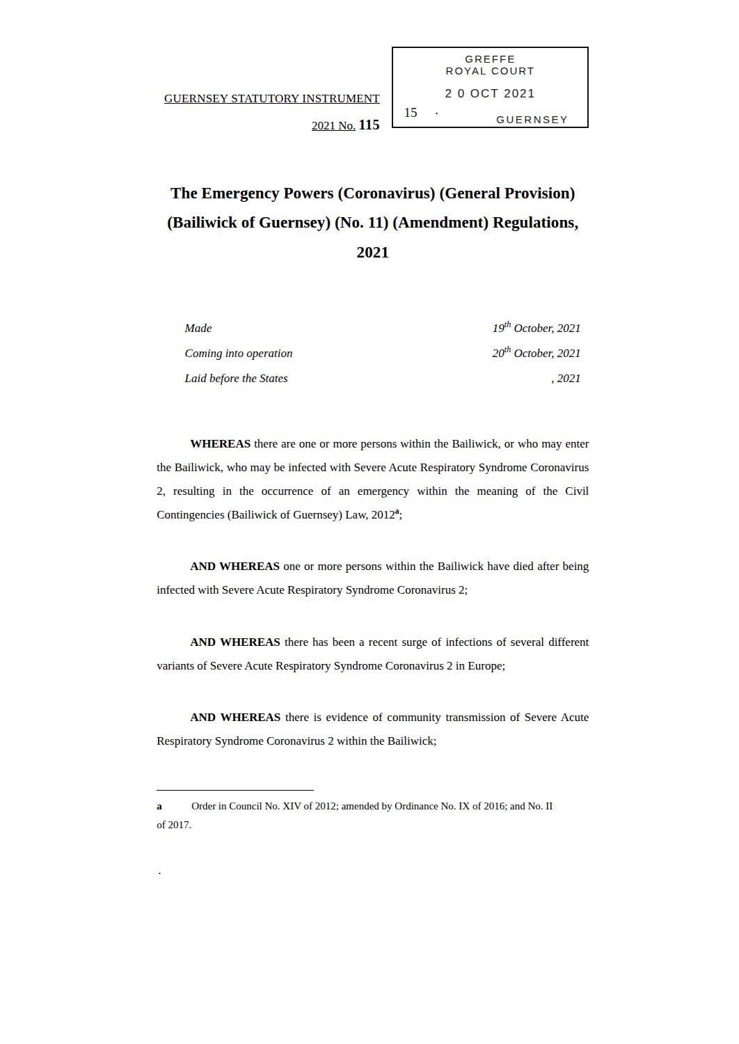GUERNSEY STATUTORY INSTRUMENT
2021 No. 115
GREFFE
ROYAL COURT
2 0 OCT 2021
15
.
GUERNSEY
The Emergency Powers (Coronavirus) (General Provision) (Bailiwick of Guernsey) (No. 11) (Amendment) Regulations, 2021
| Made | 19 th October, 2021 |
| Coming into operation | 20 th October, 2021 |
| Laid before the States | , 2021 |
WHEREAS there are one or more persons within the Bailiwick, or who may enter the Bailiwick, who may be infected with Severe Acute Respiratory Syndrome Coronavirus 2, resulting in the occurrence of an emergency within the meaning of the Civil Contingencies (Bailiwick of Guernsey) Law, 2012a;
AND WHEREAS one or more persons within the Bailiwick have died after being infected with Severe Acute Respiratory Syndrome Coronavirus 2;
AND WHEREAS there has been a recent surge of infections of several different variants of Severe Acute Respiratory Syndrome Coronavirus 2 in Europe;
AND WHEREAS there is evidence of community transmission of Severe Acute Respiratory Syndrome Coronavirus 2 within the Bailiwick;
aOrder in Council No. XIV of 2012; amended by Ordinance No. IX of 2016; and No. II of 2017.
.